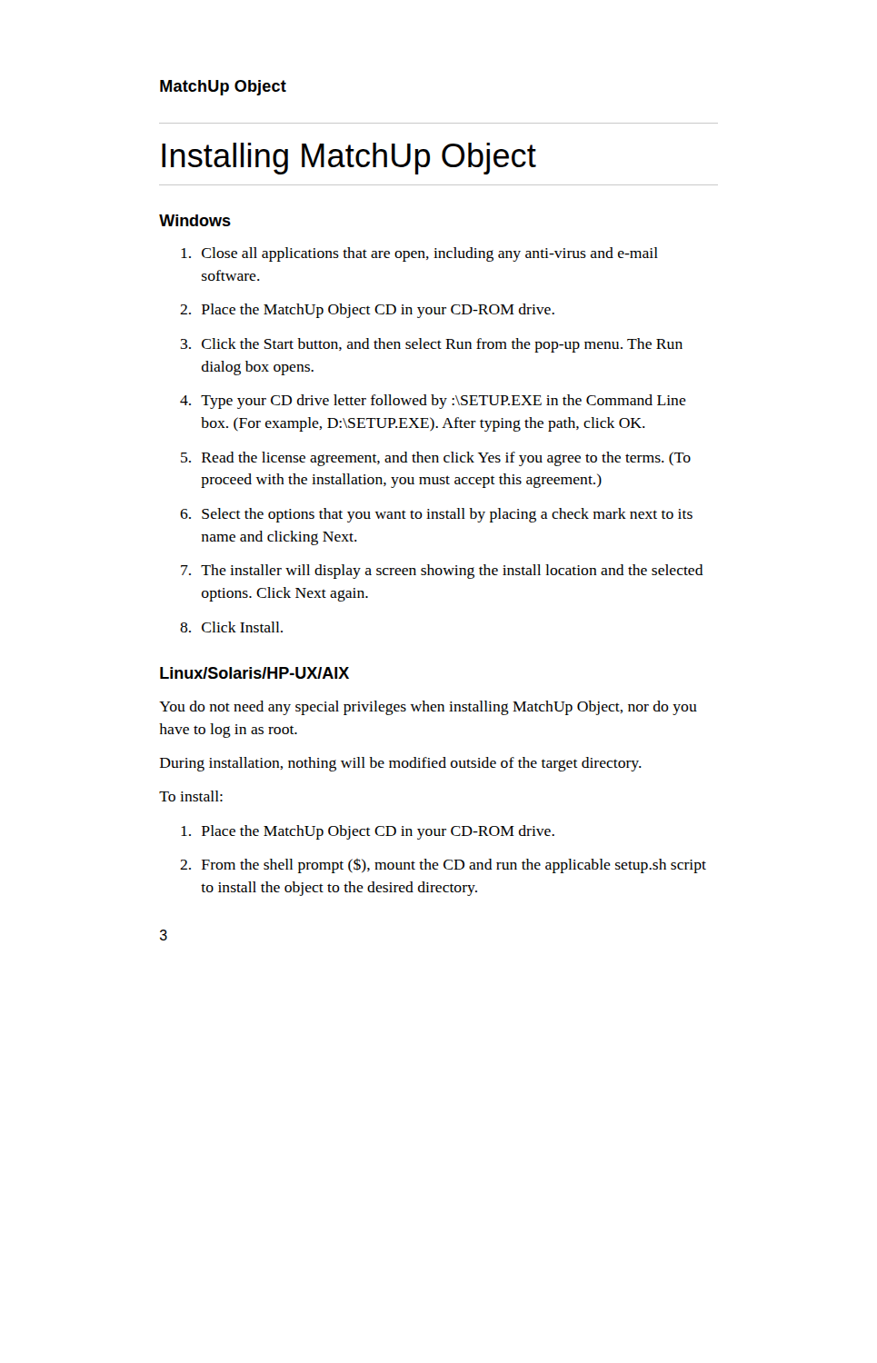MatchUp Object
Installing MatchUp Object
Windows
Close all applications that are open, including any anti-virus and e-mail software.
Place the MatchUp Object CD in your CD-ROM drive.
Click the Start button, and then select Run from the pop-up menu. The Run dialog box opens.
Type your CD drive letter followed by :\SETUP.EXE in the Command Line box. (For example, D:\SETUP.EXE). After typing the path, click OK.
Read the license agreement, and then click Yes if you agree to the terms. (To proceed with the installation, you must accept this agreement.)
Select the options that you want to install by placing a check mark next to its name and clicking Next.
The installer will display a screen showing the install location and the selected options. Click Next again.
Click Install.
Linux/Solaris/HP-UX/AIX
You do not need any special privileges when installing MatchUp Object, nor do you have to log in as root.
During installation, nothing will be modified outside of the target directory.
To install:
Place the MatchUp Object CD in your CD-ROM drive.
From the shell prompt ($), mount the CD and run the applicable setup.sh script to install the object to the desired directory.
3